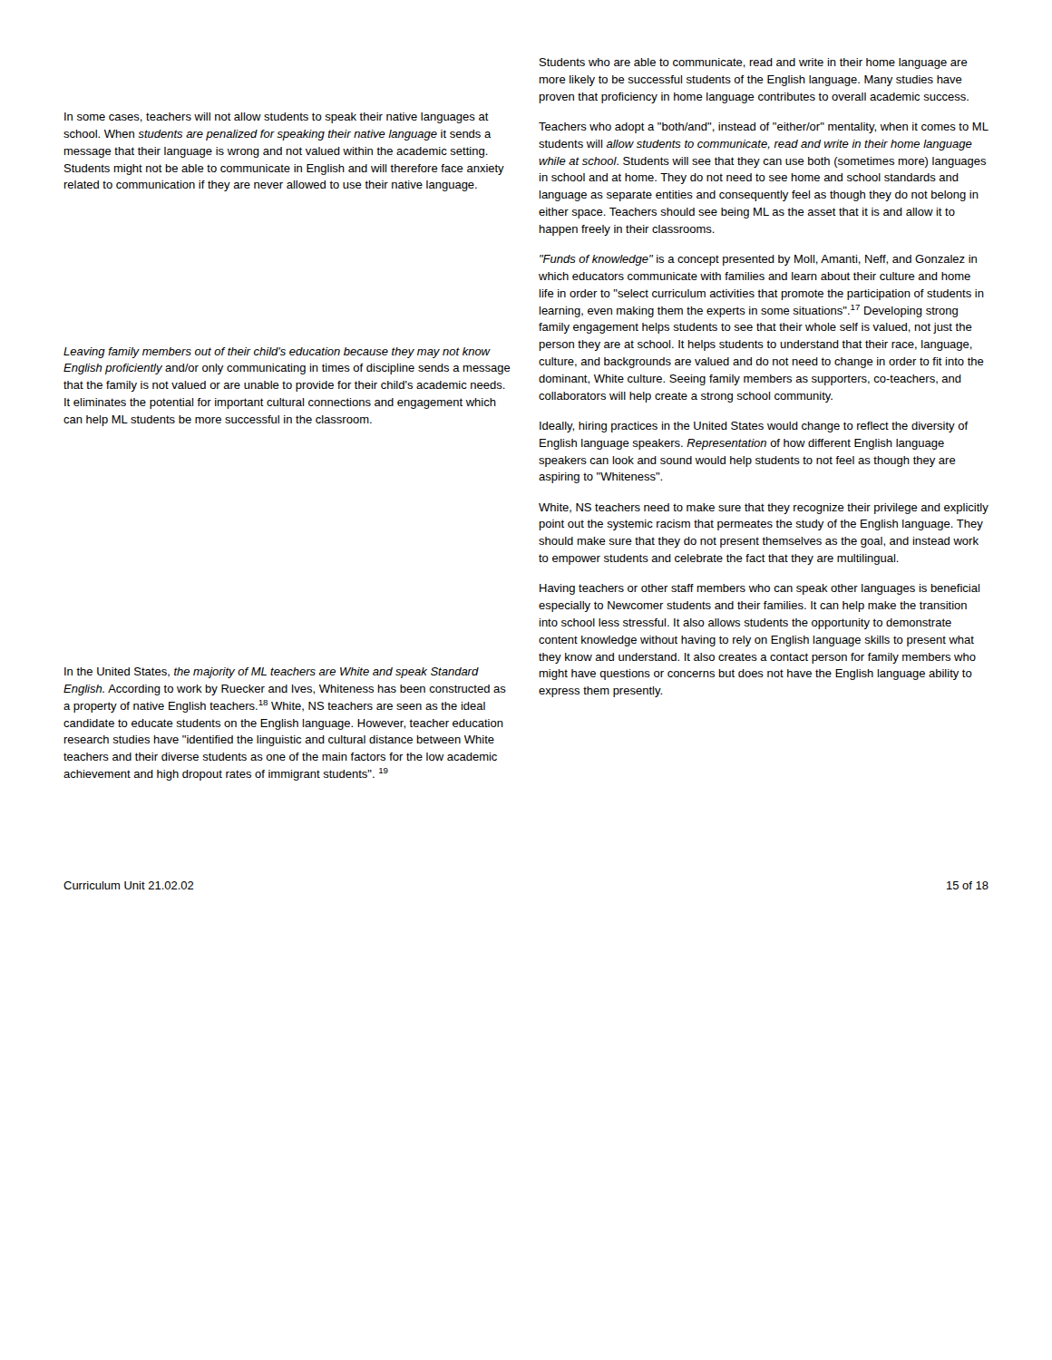In some cases, teachers will not allow students to speak their native languages at school. When students are penalized for speaking their native language it sends a message that their language is wrong and not valued within the academic setting. Students might not be able to communicate in English and will therefore face anxiety related to communication if they are never allowed to use their native language.
Leaving family members out of their child's education because they may not know English proficiently and/or only communicating in times of discipline sends a message that the family is not valued or are unable to provide for their child's academic needs. It eliminates the potential for important cultural connections and engagement which can help ML students be more successful in the classroom.
In the United States, the majority of ML teachers are White and speak Standard English. According to work by Ruecker and Ives, Whiteness has been constructed as a property of native English teachers.18 White, NS teachers are seen as the ideal candidate to educate students on the English language. However, teacher education research studies have "identified the linguistic and cultural distance between White teachers and their diverse students as one of the main factors for the low academic achievement and high dropout rates of immigrant students". 19
Students who are able to communicate, read and write in their home language are more likely to be successful students of the English language. Many studies have proven that proficiency in home language contributes to overall academic success.
Teachers who adopt a "both/and", instead of "either/or" mentality, when it comes to ML students will allow students to communicate, read and write in their home language while at school. Students will see that they can use both (sometimes more) languages in school and at home. They do not need to see home and school standards and language as separate entities and consequently feel as though they do not belong in either space. Teachers should see being ML as the asset that it is and allow it to happen freely in their classrooms.
"Funds of knowledge" is a concept presented by Moll, Amanti, Neff, and Gonzalez in which educators communicate with families and learn about their culture and home life in order to "select curriculum activities that promote the participation of students in learning, even making them the experts in some situations".17 Developing strong family engagement helps students to see that their whole self is valued, not just the person they are at school. It helps students to understand that their race, language, culture, and backgrounds are valued and do not need to change in order to fit into the dominant, White culture. Seeing family members as supporters, co-teachers, and collaborators will help create a strong school community.
Ideally, hiring practices in the United States would change to reflect the diversity of English language speakers. Representation of how different English language speakers can look and sound would help students to not feel as though they are aspiring to "Whiteness".
White, NS teachers need to make sure that they recognize their privilege and explicitly point out the systemic racism that permeates the study of the English language. They should make sure that they do not present themselves as the goal, and instead work to empower students and celebrate the fact that they are multilingual.
Having teachers or other staff members who can speak other languages is beneficial especially to Newcomer students and their families. It can help make the transition into school less stressful. It also allows students the opportunity to demonstrate content knowledge without having to rely on English language skills to present what they know and understand. It also creates a contact person for family members who might have questions or concerns but does not have the English language ability to express them presently.
Curriculum Unit 21.02.02 15 of 18